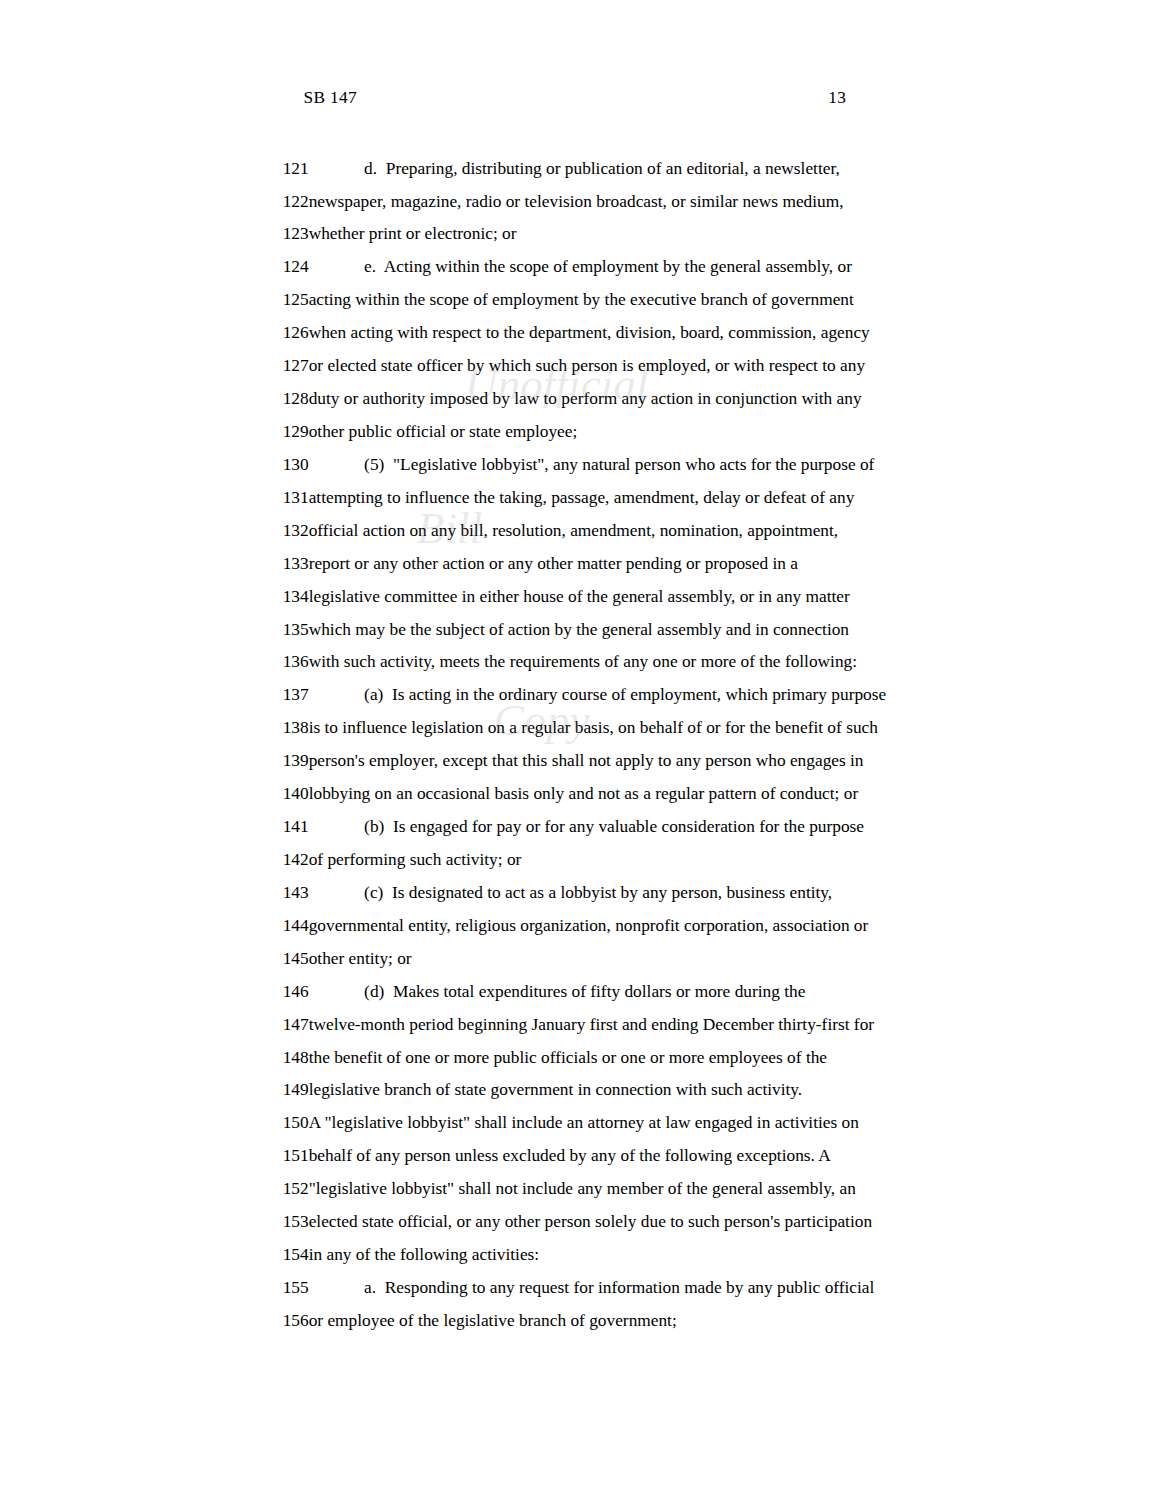SB 147 13
Unofficial
Bill
Copy
| 121 | d. Preparing, distributing or publication of an editorial, a newsletter, |
| 122 | newspaper, magazine, radio or television broadcast, or similar news medium, |
| 123 | whether print or electronic; or |
| 124 | e. Acting within the scope of employment by the general assembly, or |
| 125 | acting within the scope of employment by the executive branch of government |
| 126 | when acting with respect to the department, division, board, commission, agency |
| 127 | or elected state officer by which such person is employed, or with respect to any |
| 128 | duty or authority imposed by law to perform any action in conjunction with any |
| 129 | other public official or state employee; |
| 130 | (5) "Legislative lobbyist", any natural person who acts for the purpose of |
| 131 | attempting to influence the taking, passage, amendment, delay or defeat of any |
| 132 | official action on any bill, resolution, amendment, nomination, appointment, |
| 133 | report or any other action or any other matter pending or proposed in a |
| 134 | legislative committee in either house of the general assembly, or in any matter |
| 135 | which may be the subject of action by the general assembly and in connection |
| 136 | with such activity, meets the requirements of any one or more of the following: |
| 137 | (a) Is acting in the ordinary course of employment, which primary purpose |
| 138 | is to influence legislation on a regular basis, on behalf of or for the benefit of such |
| 139 | person's employer, except that this shall not apply to any person who engages in |
| 140 | lobbying on an occasional basis only and not as a regular pattern of conduct; or |
| 141 | (b) Is engaged for pay or for any valuable consideration for the purpose |
| 142 | of performing such activity; or |
| 143 | (c) Is designated to act as a lobbyist by any person, business entity, |
| 144 | governmental entity, religious organization, nonprofit corporation, association or |
| 145 | other entity; or |
| 146 | (d) Makes total expenditures of fifty dollars or more during the |
| 147 | twelve-month period beginning January first and ending December thirty-first for |
| 148 | the benefit of one or more public officials or one or more employees of the |
| 149 | legislative branch of state government in connection with such activity. |
| 150 | A "legislative lobbyist" shall include an attorney at law engaged in activities on |
| 151 | behalf of any person unless excluded by any of the following exceptions. A |
| 152 | "legislative lobbyist" shall not include any member of the general assembly, an |
| 153 | elected state official, or any other person solely due to such person's participation |
| 154 | in any of the following activities: |
| 155 | a. Responding to any request for information made by any public official |
| 156 | or employee of the legislative branch of government; |